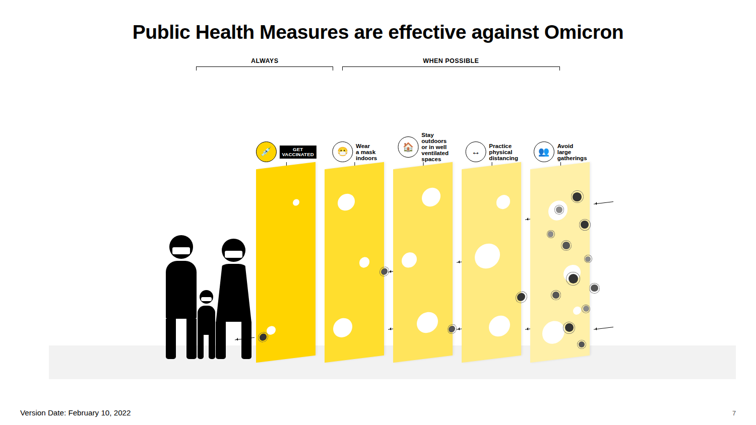Public Health Measures are effective against Omicron
ALWAYS
WHEN POSSIBLE
💉 GET VACCINATED
😷 Wear
a mask
indoors
🏠 Stay outdoors
or in well
ventilated
spaces
↔ Practice
physical
distancing
👥 Avoid large
gatherings
Version Date: February 10, 2022
7